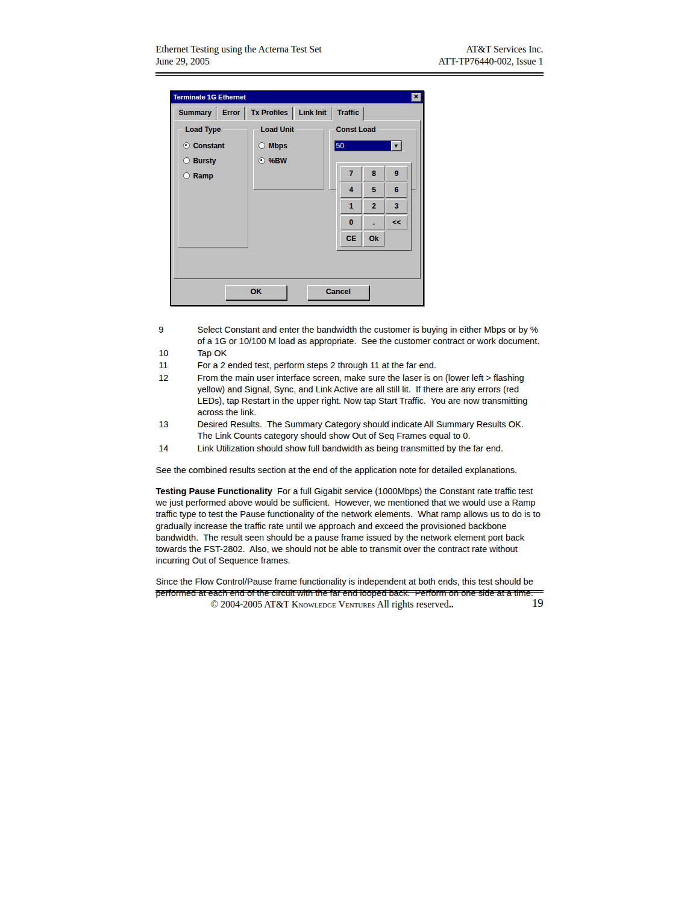| Ethernet Testing using the Acterna Test Set | AT&T Services Inc. |
| June 29, 2005 | ATT-TP76440-002, Issue 1 |
Terminate 1G Ethernet ✕
Summary
Error
Tx Profiles
Link Init
Traffic
Load Type
Constant
Bursty
Ramp
Load Unit
Mbps
%BW
Const Load
50 ▼
| 7 | 8 | 9 |
| 4 | 5 | 6 |
| 1 | 2 | 3 |
| 0 | . | << |
| CE | Ok | |
OK
Cancel
| 9 | Select Constant and enter the bandwidth the customer is buying in either Mbps or by % of a 1G or 10/100 M load as appropriate. See the customer contract or work document. |
| 10 | Tap OK |
| 11 | For a 2 ended test, perform steps 2 through 11 at the far end. |
| 12 | From the main user interface screen, make sure the laser is on (lower left > flashing yellow) and Signal, Sync, and Link Active are all still lit. If there are any errors (red LEDs), tap Restart in the upper right. Now tap Start Traffic. You are now transmitting across the link. |
| 13 | Desired Results. The Summary Category should indicate All Summary Results OK. The Link Counts category should show Out of Seq Frames equal to 0. |
| 14 | Link Utilization should show full bandwidth as being transmitted by the far end. |
See the combined results section at the end of the application note for detailed explanations.
Testing Pause Functionality For a full Gigabit service (1000Mbps) the Constant rate traffic test we just performed above would be sufficient. However, we mentioned that we would use a Ramp traffic type to test the Pause functionality of the network elements. What ramp allows us to do is to gradually increase the traffic rate until we approach and exceed the provisioned backbone bandwidth. The result seen should be a pause frame issued by the network element port back towards the FST-2802. Also, we should not be able to transmit over the contract rate without incurring Out of Sequence frames.
Since the Flow Control/Pause frame functionality is independent at both ends, this test should be performed at each end of the circuit with the far end looped back. Perform on one side at a time.
| © 2004-2005 AT&T Knowledge Ventures All rights reserved .. | 19 |